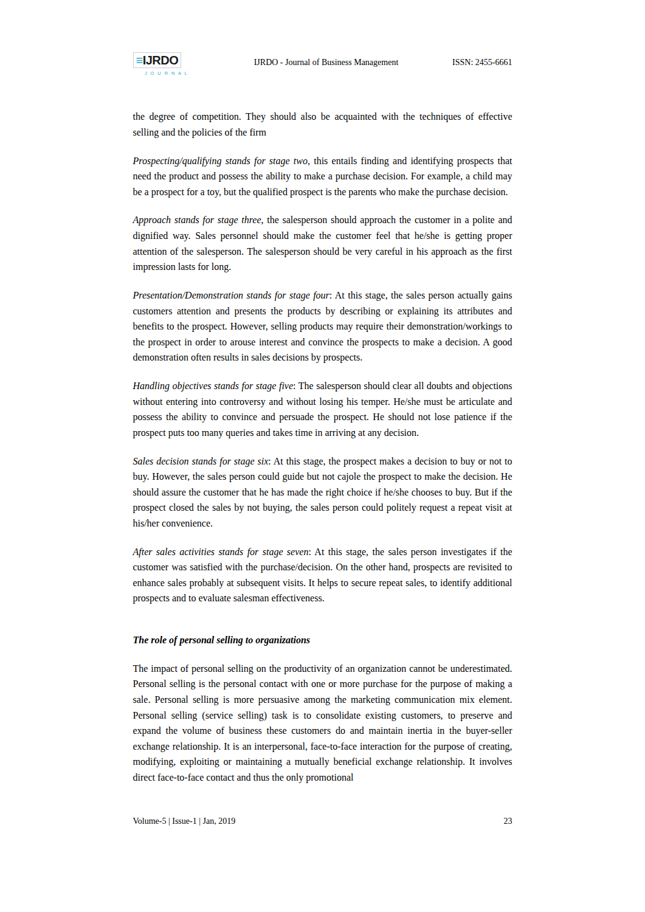≡IJRDO
J O U R N A L
IJRDO - Journal of Business Management
ISSN: 2455-6661
the degree of competition. They should also be acquainted with the techniques of effective selling and the policies of the firm
Prospecting/qualifying stands for stage two, this entails finding and identifying prospects that need the product and possess the ability to make a purchase decision. For example, a child may be a prospect for a toy, but the qualified prospect is the parents who make the purchase decision.
Approach stands for stage three, the salesperson should approach the customer in a polite and dignified way. Sales personnel should make the customer feel that he/she is getting proper attention of the salesperson. The salesperson should be very careful in his approach as the first impression lasts for long.
Presentation/Demonstration stands for stage four: At this stage, the sales person actually gains customers attention and presents the products by describing or explaining its attributes and benefits to the prospect. However, selling products may require their demonstration/workings to the prospect in order to arouse interest and convince the prospects to make a decision. A good demonstration often results in sales decisions by prospects.
Handling objectives stands for stage five: The salesperson should clear all doubts and objections without entering into controversy and without losing his temper. He/she must be articulate and possess the ability to convince and persuade the prospect. He should not lose patience if the prospect puts too many queries and takes time in arriving at any decision.
Sales decision stands for stage six: At this stage, the prospect makes a decision to buy or not to buy. However, the sales person could guide but not cajole the prospect to make the decision. He should assure the customer that he has made the right choice if he/she chooses to buy. But if the prospect closed the sales by not buying, the sales person could politely request a repeat visit at his/her convenience.
After sales activities stands for stage seven: At this stage, the sales person investigates if the customer was satisfied with the purchase/decision. On the other hand, prospects are revisited to enhance sales probably at subsequent visits. It helps to secure repeat sales, to identify additional prospects and to evaluate salesman effectiveness.
The role of personal selling to organizations
The impact of personal selling on the productivity of an organization cannot be underestimated. Personal selling is the personal contact with one or more purchase for the purpose of making a sale. Personal selling is more persuasive among the marketing communication mix element. Personal selling (service selling) task is to consolidate existing customers, to preserve and expand the volume of business these customers do and maintain inertia in the buyer-seller exchange relationship. It is an interpersonal, face-to-face interaction for the purpose of creating, modifying, exploiting or maintaining a mutually beneficial exchange relationship. It involves direct face-to-face contact and thus the only promotional
Volume-5 | Issue-1 | Jan, 2019
23